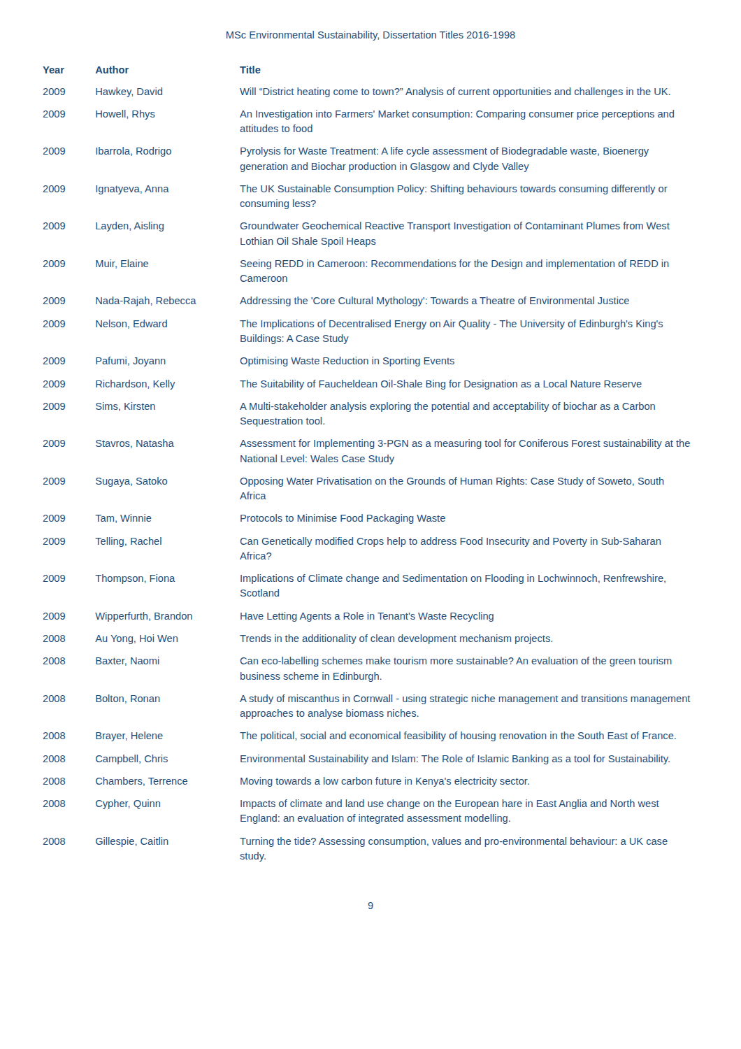MSc Environmental Sustainability, Dissertation Titles 2016-1998
| Year | Author | Title |
| --- | --- | --- |
| 2009 | Hawkey, David | Will “District heating come to town?” Analysis of current opportunities and challenges in the UK. |
| 2009 | Howell, Rhys | An Investigation into Farmers' Market consumption: Comparing consumer price perceptions and attitudes to food |
| 2009 | Ibarrola, Rodrigo | Pyrolysis for Waste Treatment: A life cycle assessment of Biodegradable waste, Bioenergy generation and Biochar production in Glasgow and Clyde Valley |
| 2009 | Ignatyeva, Anna | The UK Sustainable Consumption Policy: Shifting behaviours towards consuming differently or consuming less? |
| 2009 | Layden, Aisling | Groundwater Geochemical Reactive Transport Investigation of Contaminant Plumes from West Lothian Oil Shale Spoil Heaps |
| 2009 | Muir, Elaine | Seeing REDD in Cameroon: Recommendations for the Design and implementation of REDD in Cameroon |
| 2009 | Nada-Rajah, Rebecca | Addressing the 'Core Cultural Mythology': Towards a Theatre of Environmental Justice |
| 2009 | Nelson, Edward | The Implications of Decentralised Energy on Air Quality - The University of Edinburgh's King's Buildings: A Case Study |
| 2009 | Pafumi, Joyann | Optimising Waste Reduction in Sporting Events |
| 2009 | Richardson, Kelly | The Suitability of Faucheldean Oil-Shale Bing for Designation as a Local Nature Reserve |
| 2009 | Sims, Kirsten | A Multi-stakeholder analysis exploring the potential and acceptability of biochar as a Carbon Sequestration tool. |
| 2009 | Stavros, Natasha | Assessment for Implementing 3-PGN as a measuring tool for Coniferous Forest sustainability at the National Level: Wales Case Study |
| 2009 | Sugaya, Satoko | Opposing Water Privatisation on the Grounds of Human Rights: Case Study of Soweto, South Africa |
| 2009 | Tam, Winnie | Protocols to Minimise Food Packaging Waste |
| 2009 | Telling, Rachel | Can Genetically modified Crops help to address Food Insecurity and Poverty in Sub-Saharan Africa? |
| 2009 | Thompson, Fiona | Implications of Climate change and Sedimentation on Flooding in Lochwinnoch, Renfrewshire, Scotland |
| 2009 | Wipperfurth, Brandon | Have Letting Agents a Role in Tenant's Waste Recycling |
| 2008 | Au Yong, Hoi Wen | Trends in the additionality of clean development mechanism projects. |
| 2008 | Baxter, Naomi | Can eco-labelling schemes make tourism more sustainable? An evaluation of the green tourism business scheme in Edinburgh. |
| 2008 | Bolton, Ronan | A study of miscanthus in Cornwall - using strategic niche management and transitions management approaches to analyse biomass niches. |
| 2008 | Brayer, Helene | The political, social and economical feasibility of housing renovation in the South East of France. |
| 2008 | Campbell, Chris | Environmental Sustainability and Islam: The Role of Islamic Banking as a tool for Sustainability. |
| 2008 | Chambers, Terrence | Moving towards a low carbon future in Kenya's electricity sector. |
| 2008 | Cypher, Quinn | Impacts of climate and land use change on the European hare in East Anglia and North west England: an evaluation of integrated assessment modelling. |
| 2008 | Gillespie, Caitlin | Turning the tide? Assessing consumption, values and pro-environmental behaviour: a UK case study. |
9